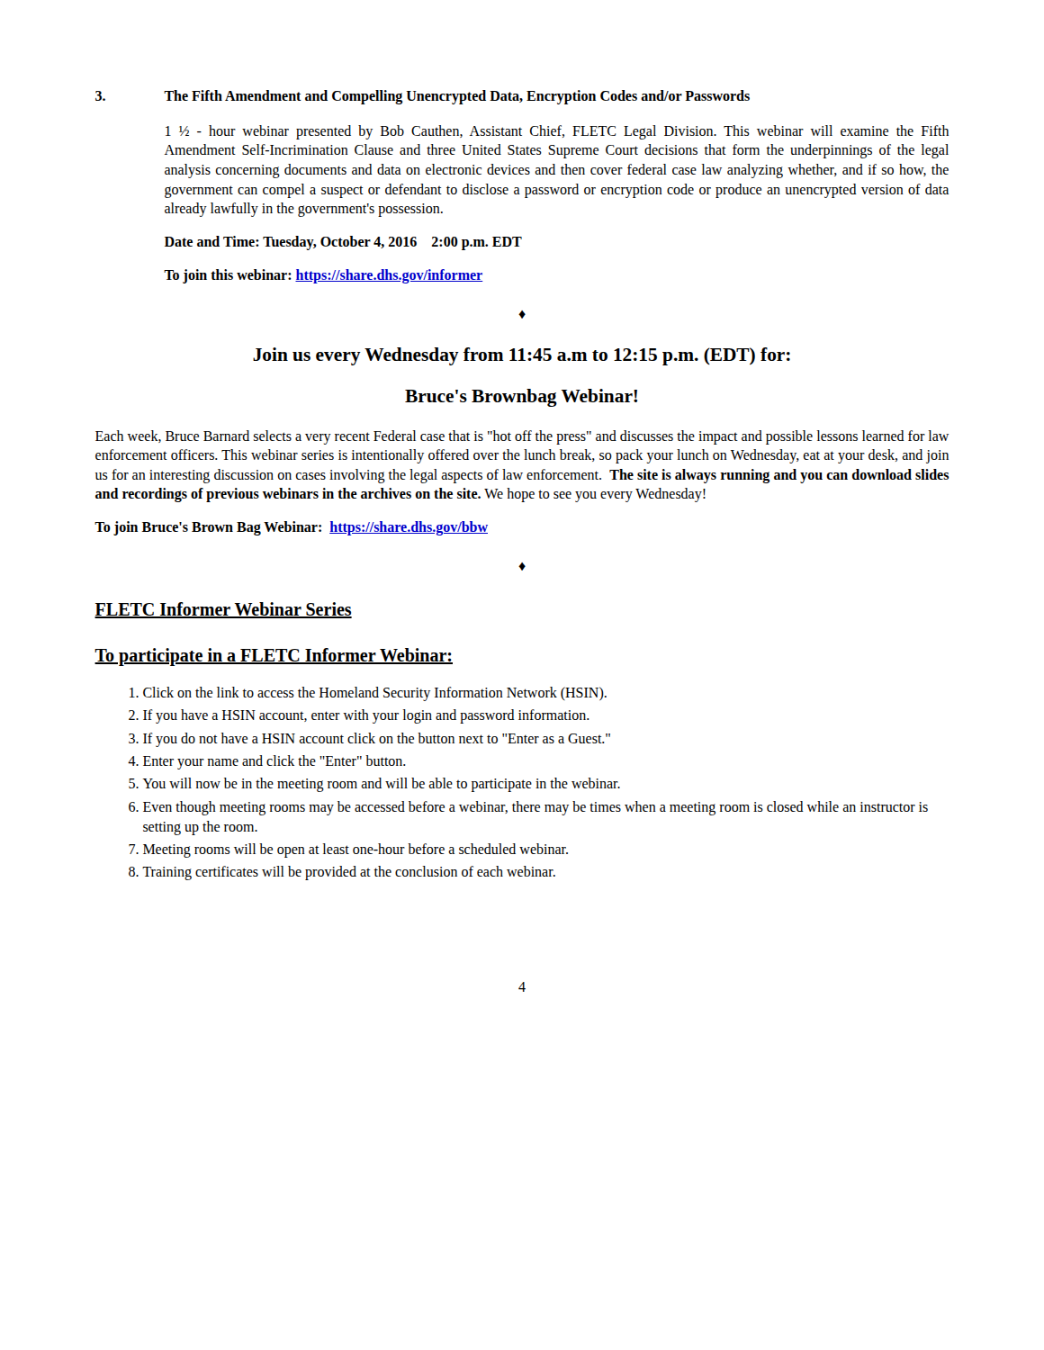3.
The Fifth Amendment and Compelling Unencrypted Data, Encryption Codes and/or Passwords
1 ½ - hour webinar presented by Bob Cauthen, Assistant Chief, FLETC Legal Division. This webinar will examine the Fifth Amendment Self-Incrimination Clause and three United States Supreme Court decisions that form the underpinnings of the legal analysis concerning documents and data on electronic devices and then cover federal case law analyzing whether, and if so how, the government can compel a suspect or defendant to disclose a password or encryption code or produce an unencrypted version of data already lawfully in the government's possession.
Date and Time: Tuesday, October 4, 2016 2:00 p.m. EDT
To join this webinar: https://share.dhs.gov/informer
♦
Join us every Wednesday from 11:45 a.m to 12:15 p.m. (EDT) for:
Bruce's Brownbag Webinar!
Each week, Bruce Barnard selects a very recent Federal case that is "hot off the press" and discusses the impact and possible lessons learned for law enforcement officers. This webinar series is intentionally offered over the lunch break, so pack your lunch on Wednesday, eat at your desk, and join us for an interesting discussion on cases involving the legal aspects of law enforcement. The site is always running and you can download slides and recordings of previous webinars in the archives on the site. We hope to see you every Wednesday!
To join Bruce's Brown Bag Webinar: https://share.dhs.gov/bbw
♦
FLETC Informer Webinar Series
To participate in a FLETC Informer Webinar:
Click on the link to access the Homeland Security Information Network (HSIN).
If you have a HSIN account, enter with your login and password information.
If you do not have a HSIN account click on the button next to "Enter as a Guest."
Enter your name and click the "Enter" button.
You will now be in the meeting room and will be able to participate in the webinar.
Even though meeting rooms may be accessed before a webinar, there may be times when a meeting room is closed while an instructor is setting up the room.
Meeting rooms will be open at least one-hour before a scheduled webinar.
Training certificates will be provided at the conclusion of each webinar.
4